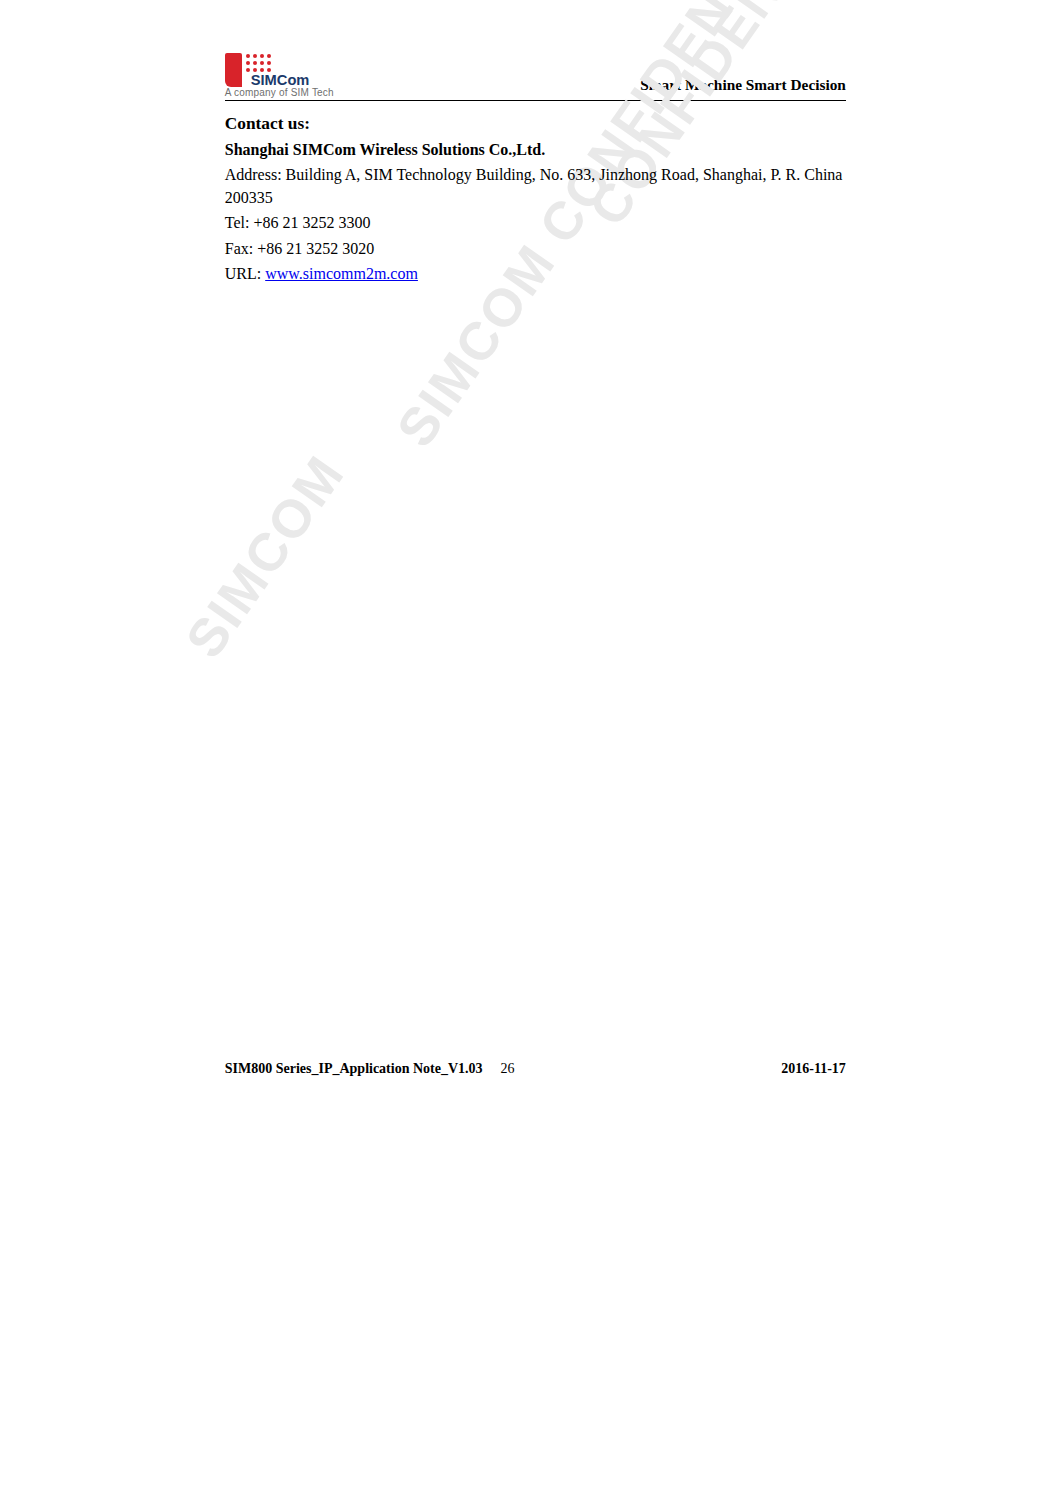SIM Com A company of SIM Tech
Smart Machine Smart Decision
CONFIDENTIAL FILE
SIMCOM CONFIDENTIAL
SIMCOM
Contact us:
Shanghai SIMCom Wireless Solutions Co.,Ltd.
Address: Building A, SIM Technology Building, No. 633, Jinzhong Road, Shanghai, P. R. China 200335
Tel: +86 21 3252 3300
Fax: +86 21 3252 3020
URL: www.simcomm2m.com
SIM800 Series_IP_Application Note_V1.03 26 2016-11-17